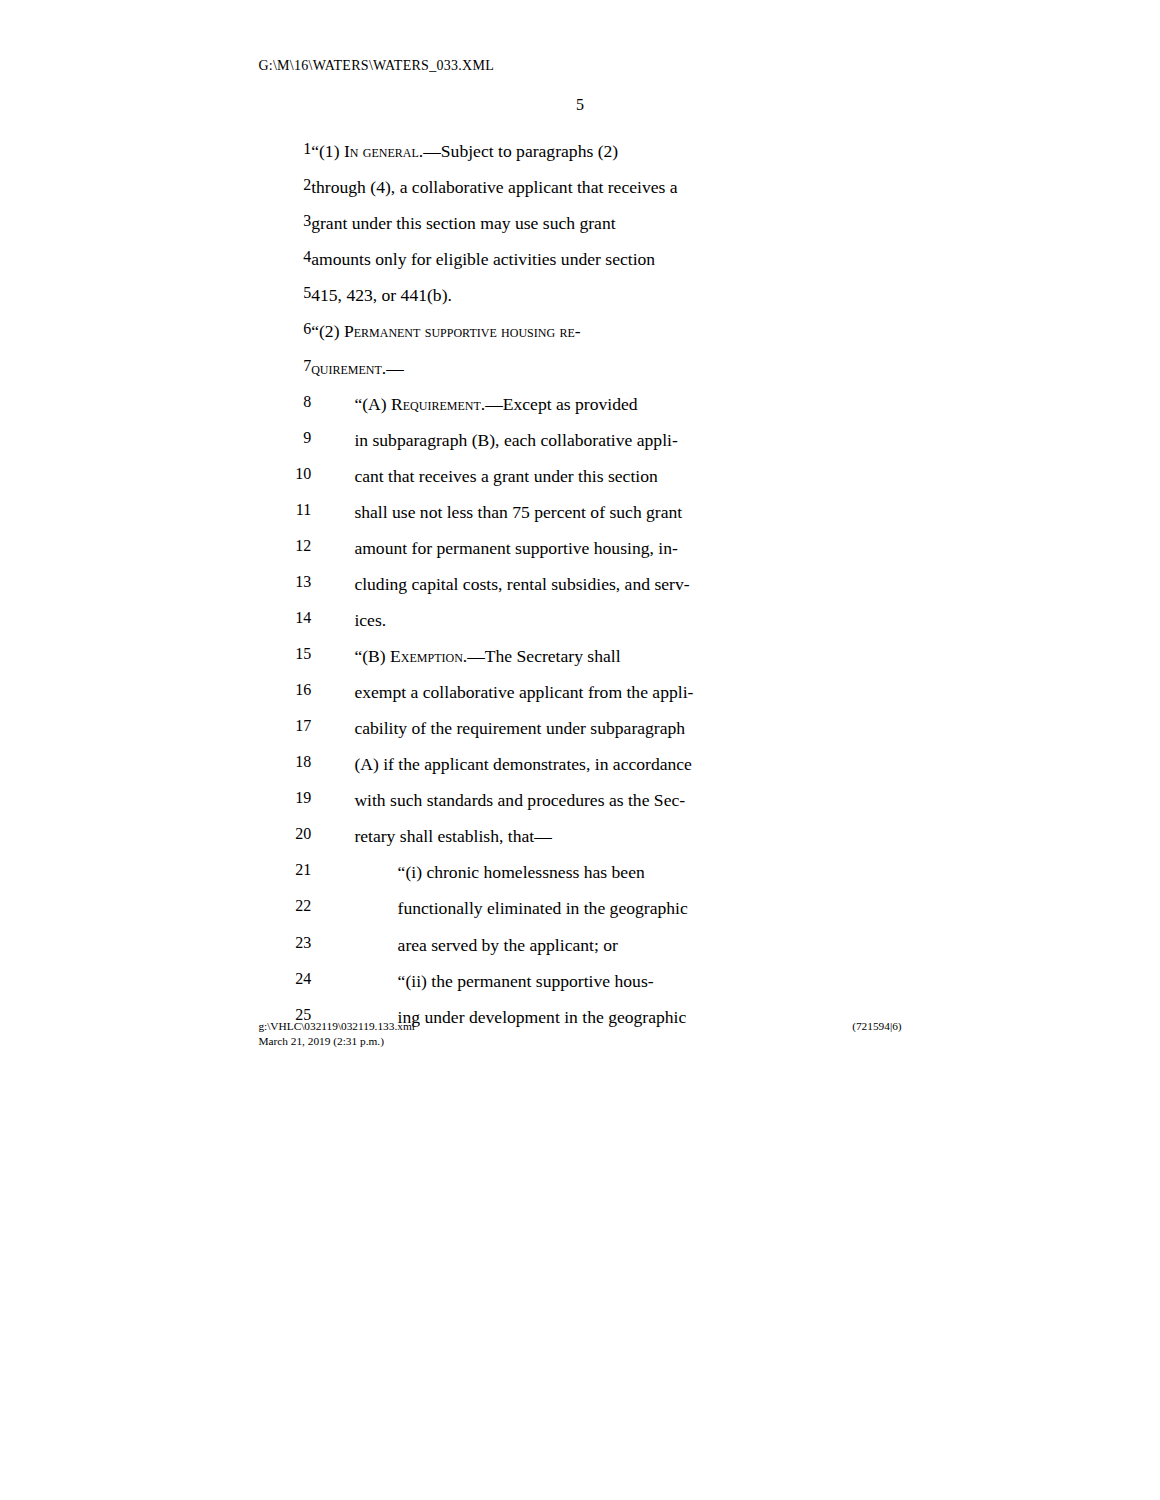G:\M\16\WATERS\WATERS_033.XML
5
| 1 | “(1) In general .—Subject to paragraphs (2) |
| 2 | through (4), a collaborative applicant that receives a |
| 3 | grant under this section may use such grant |
| 4 | amounts only for eligible activities under section |
| 5 | 415, 423, or 441(b). |
| 6 | “(2) Permanent supportive housing re- |
| 7 | quirement .— |
| 8 | “(A) Requirement .—Except as provided |
| 9 | in subparagraph (B), each collaborative appli- |
| 10 | cant that receives a grant under this section |
| 11 | shall use not less than 75 percent of such grant |
| 12 | amount for permanent supportive housing, in- |
| 13 | cluding capital costs, rental subsidies, and serv- |
| 14 | ices. |
| 15 | “(B) Exemption .—The Secretary shall |
| 16 | exempt a collaborative applicant from the appli- |
| 17 | cability of the requirement under subparagraph |
| 18 | (A) if the applicant demonstrates, in accordance |
| 19 | with such standards and procedures as the Sec- |
| 20 | retary shall establish, that— |
| 21 | “(i) chronic homelessness has been |
| 22 | functionally eliminated in the geographic |
| 23 | area served by the applicant; or |
| 24 | “(ii) the permanent supportive hous- |
| 25 | ing under development in the geographic |
(721594|6) g:\VHLC\032119\032119.133.xml
March 21, 2019 (2:31 p.m.)